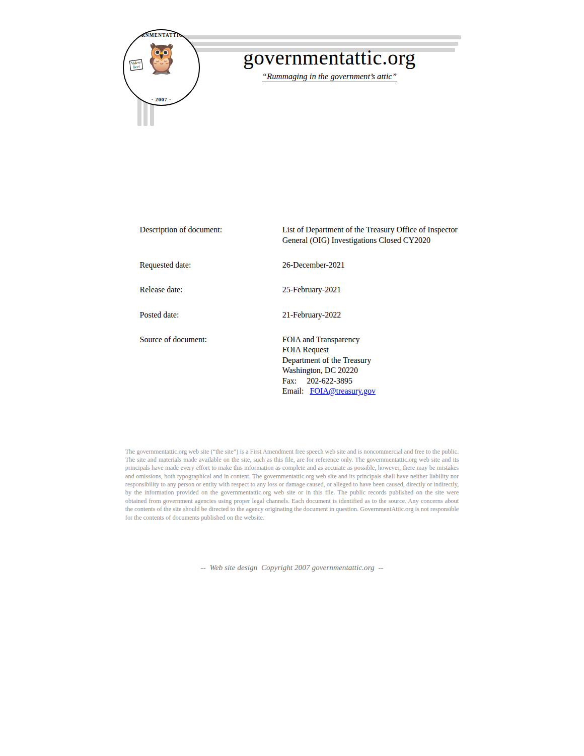GOVERNMENTATTIC.ORG
🦉
Videre
licet
· 2007 ·
governmentattic.org
“Rummaging in the government’s attic”
| Description of document: | List of Department of the Treasury Office of Inspector General (OIG) Investigations Closed CY2020 |
| Requested date: | 26-December-2021 |
| Release date: | 25-February-2021 |
| Posted date: | 21-February-2022 |
| Source of document: | FOIA and Transparency FOIA Request Department of the Treasury Washington, DC 20220 Fax: 202-622-3895 Email: FOIA@treasury.gov |
The governmentattic.org web site (“the site”) is a First Amendment free speech web site and is noncommercial and free to the public. The site and materials made available on the site, such as this file, are for reference only. The governmentattic.org web site and its principals have made every effort to make this information as complete and as accurate as possible, however, there may be mistakes and omissions, both typographical and in content. The governmentattic.org web site and its principals shall have neither liability nor responsibility to any person or entity with respect to any loss or damage caused, or alleged to have been caused, directly or indirectly, by the information provided on the governmentattic.org web site or in this file. The public records published on the site were obtained from government agencies using proper legal channels. Each document is identified as to the source. Any concerns about the contents of the site should be directed to the agency originating the document in question. GovernmentAttic.org is not responsible for the contents of documents published on the website.
-- Web site design Copyright 2007 governmentattic.org --